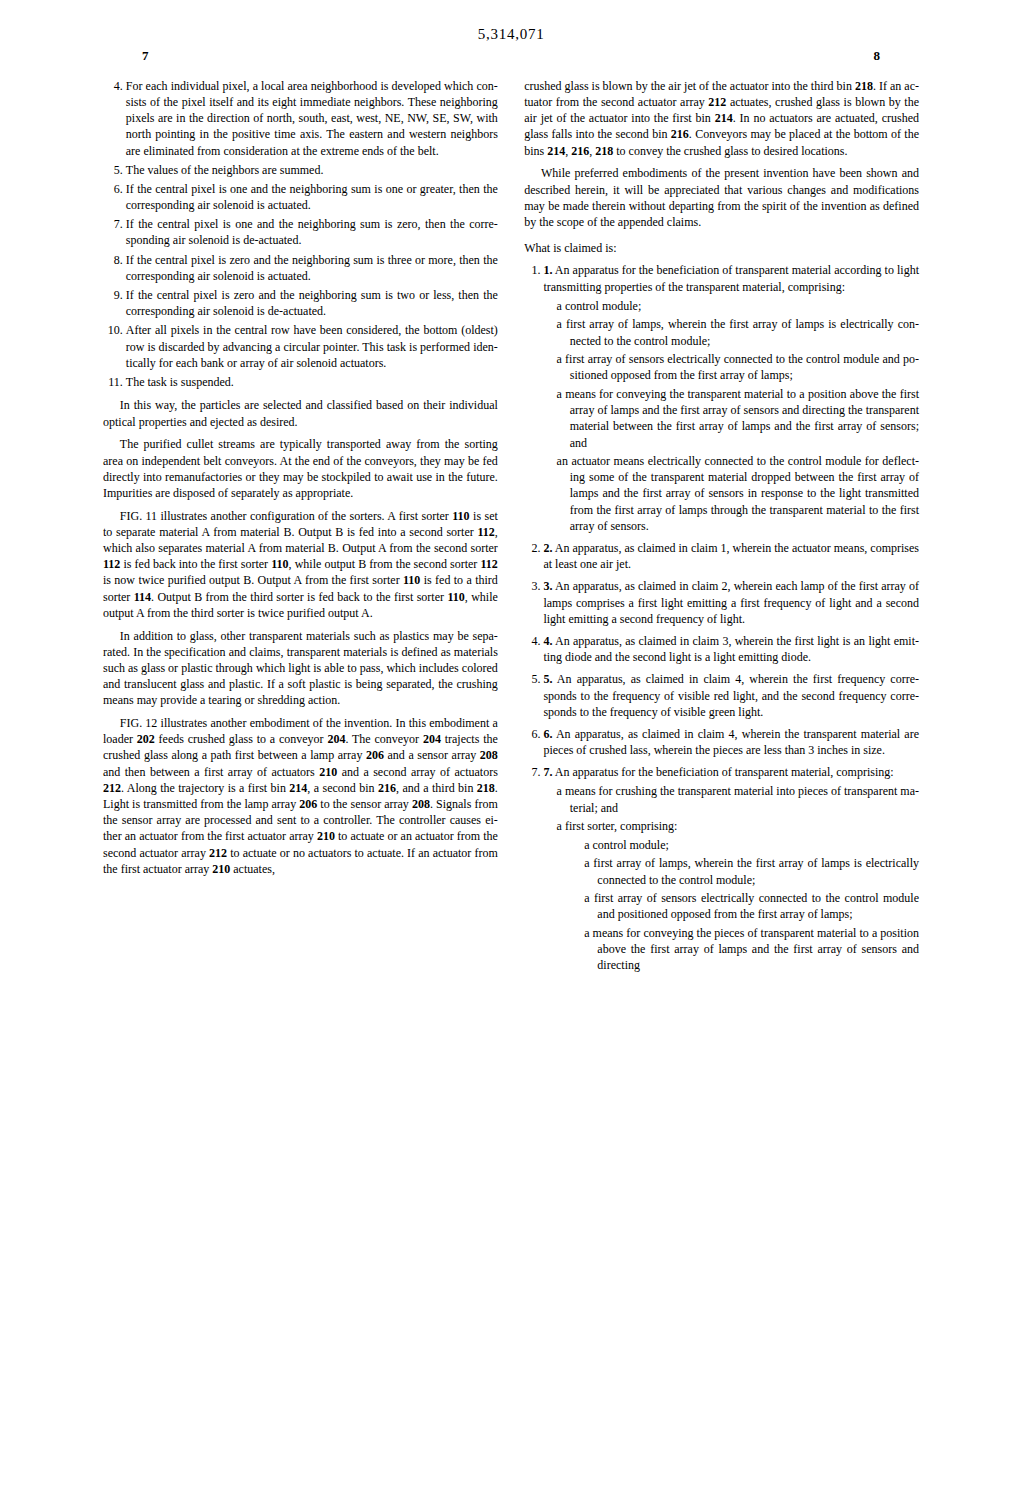5,314,071
78
For each individual pixel, a local area neighborhood is developed which consists of the pixel itself and its eight immediate neighbors. These neighboring pixels are in the direction of north, south, east, west, NE, NW, SE, SW, with north pointing in the positive time axis. The eastern and western neighbors are eliminated from consideration at the extreme ends of the belt.
The values of the neighbors are summed.
If the central pixel is one and the neighboring sum is one or greater, then the corresponding air solenoid is actuated.
If the central pixel is one and the neighboring sum is zero, then the corresponding air solenoid is de-actuated.
If the central pixel is zero and the neighboring sum is three or more, then the corresponding air solenoid is actuated.
If the central pixel is zero and the neighboring sum is two or less, then the corresponding air solenoid is de-actuated.
After all pixels in the central row have been considered, the bottom (oldest) row is discarded by advancing a circular pointer. This task is performed identically for each bank or array of air solenoid actuators.
The task is suspended.
In this way, the particles are selected and classified based on their individual optical properties and ejected as desired.
The purified cullet streams are typically transported away from the sorting area on independent belt conveyors. At the end of the conveyors, they may be fed directly into remanufactories or they may be stockpiled to await use in the future. Impurities are disposed of separately as appropriate.
FIG. 11 illustrates another configuration of the sorters. A first sorter 110 is set to separate material A from material B. Output B is fed into a second sorter 112, which also separates material A from material B. Output A from the second sorter 112 is fed back into the first sorter 110, while output B from the second sorter 112 is now twice purified output B. Output A from the first sorter 110 is fed to a third sorter 114. Output B from the third sorter is fed back to the first sorter 110, while output A from the third sorter is twice purified output A.
In addition to glass, other transparent materials such as plastics may be separated. In the specification and claims, transparent materials is defined as materials such as glass or plastic through which light is able to pass, which includes colored and translucent glass and plastic. If a soft plastic is being separated, the crushing means may provide a tearing or shredding action.
FIG. 12 illustrates another embodiment of the invention. In this embodiment a loader 202 feeds crushed glass to a conveyor 204. The conveyor 204 trajects the crushed glass along a path first between a lamp array 206 and a sensor array 208 and then between a first array of actuators 210 and a second array of actuators 212. Along the trajectory is a first bin 214, a second bin 216, and a third bin 218. Light is transmitted from the lamp array 206 to the sensor array 208. Signals from the sensor array are processed and sent to a controller. The controller causes either an actuator from the first actuator array 210 to actuate or an actuator from the second actuator array 212 to actuate or no actuators to actuate. If an actuator from the first actuator array 210 actuates,
crushed glass is blown by the air jet of the actuator into the third bin 218. If an actuator from the second actuator array 212 actuates, crushed glass is blown by the air jet of the actuator into the first bin 214. In no actuators are actuated, crushed glass falls into the second bin 216. Conveyors may be placed at the bottom of the bins 214, 216, 218 to convey the crushed glass to desired locations.
While preferred embodiments of the present invention have been shown and described herein, it will be appreciated that various changes and modifications may be made therein without departing from the spirit of the invention as defined by the scope of the appended claims.
What is claimed is:
1. An apparatus for the beneficiation of transparent material according to light transmitting properties of the transparent material, comprising:
a control module;
a first array of lamps, wherein the first array of lamps is electrically connected to the control module;
a first array of sensors electrically connected to the control module and positioned opposed from the first array of lamps;
a means for conveying the transparent material to a position above the first array of lamps and the first array of sensors and directing the transparent material between the first array of lamps and the first array of sensors; and
an actuator means electrically connected to the control module for deflecting some of the transparent material dropped between the first array of lamps and the first array of sensors in response to the light transmitted from the first array of lamps through the transparent material to the first array of sensors.
2. An apparatus, as claimed in claim 1, wherein the actuator means, comprises at least one air jet.
3. An apparatus, as claimed in claim 2, wherein each lamp of the first array of lamps comprises a first light emitting a first frequency of light and a second light emitting a second frequency of light.
4. An apparatus, as claimed in claim 3, wherein the first light is an light emitting diode and the second light is a light emitting diode.
5. An apparatus, as claimed in claim 4, wherein the first frequency corresponds to the frequency of visible red light, and the second frequency corresponds to the frequency of visible green light.
6. An apparatus, as claimed in claim 4, wherein the transparent material are pieces of crushed lass, wherein the pieces are less than 3 inches in size.
7. An apparatus for the beneficiation of transparent material, comprising:
a means for crushing the transparent material into pieces of transparent material; and
a first sorter, comprising:
a control module;
a first array of lamps, wherein the first array of lamps is electrically connected to the control module;
a first array of sensors electrically connected to the control module and positioned opposed from the first array of lamps;
a means for conveying the pieces of transparent material to a position above the first array of lamps and the first array of sensors and directing